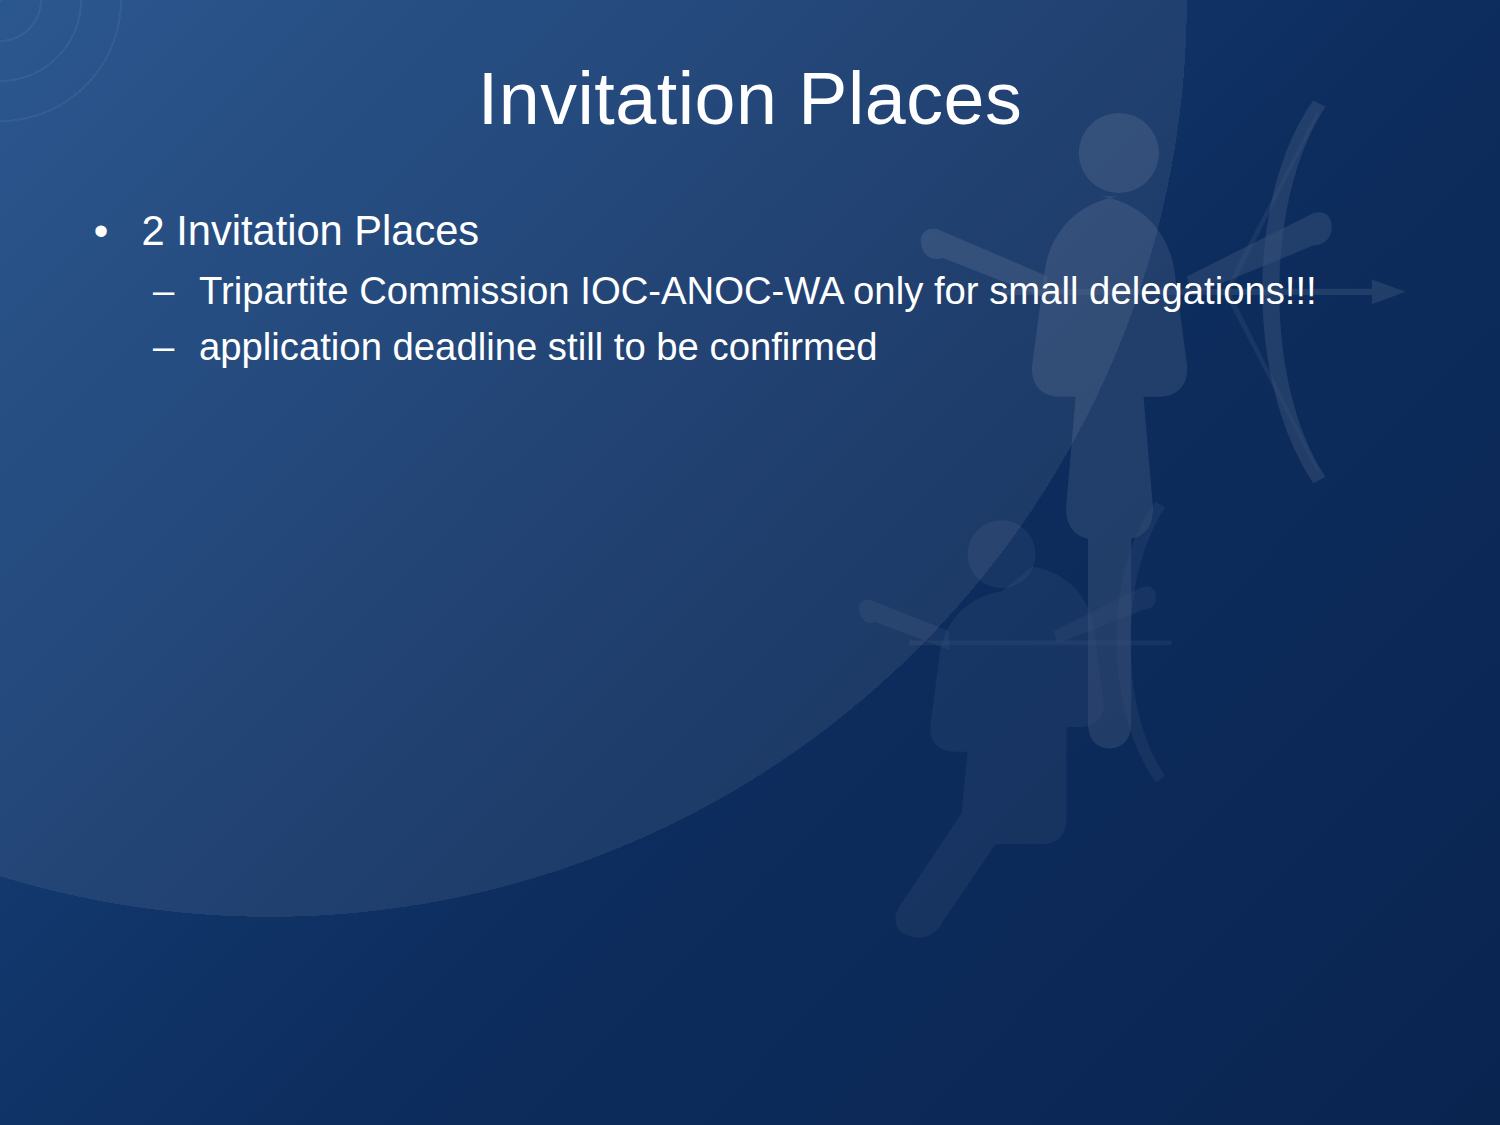Invitation Places
2 Invitation Places
Tripartite Commission IOC-ANOC-WA only for small delegations!!!
application deadline still to be confirmed